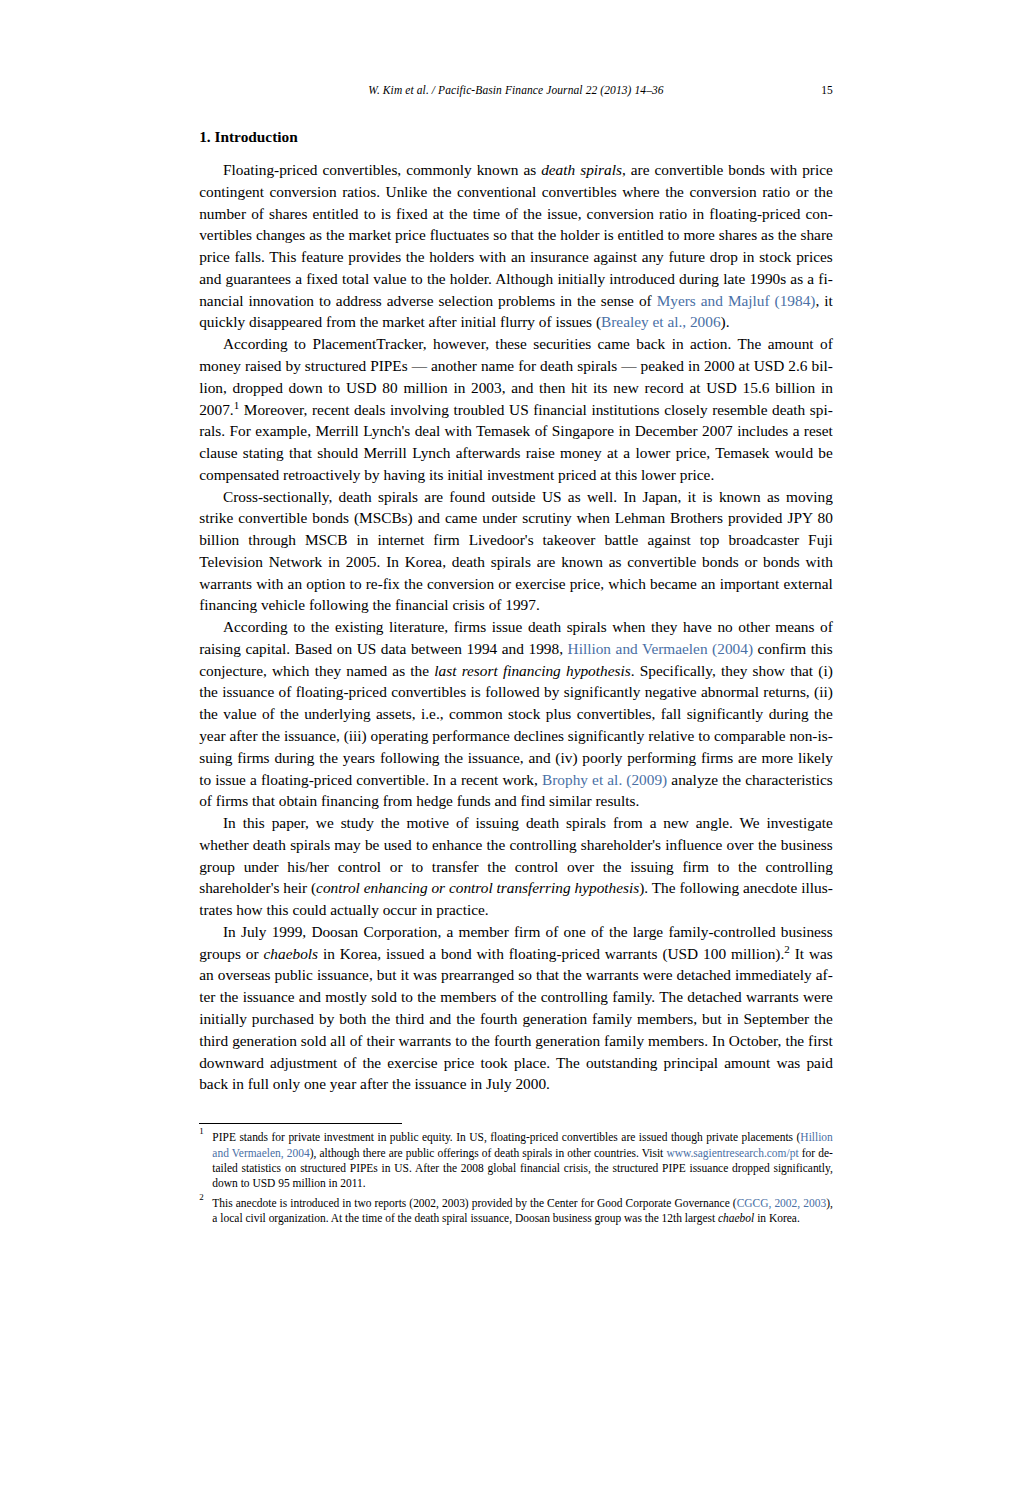W. Kim et al. / Pacific-Basin Finance Journal 22 (2013) 14–36 15
1. Introduction
Floating-priced convertibles, commonly known as death spirals, are convertible bonds with price contingent conversion ratios. Unlike the conventional convertibles where the conversion ratio or the number of shares entitled to is fixed at the time of the issue, conversion ratio in floating-priced convertibles changes as the market price fluctuates so that the holder is entitled to more shares as the share price falls. This feature provides the holders with an insurance against any future drop in stock prices and guarantees a fixed total value to the holder. Although initially introduced during late 1990s as a financial innovation to address adverse selection problems in the sense of Myers and Majluf (1984), it quickly disappeared from the market after initial flurry of issues (Brealey et al., 2006).
According to PlacementTracker, however, these securities came back in action. The amount of money raised by structured PIPEs — another name for death spirals — peaked in 2000 at USD 2.6 billion, dropped down to USD 80 million in 2003, and then hit its new record at USD 15.6 billion in 2007.1 Moreover, recent deals involving troubled US financial institutions closely resemble death spirals. For example, Merrill Lynch's deal with Temasek of Singapore in December 2007 includes a reset clause stating that should Merrill Lynch afterwards raise money at a lower price, Temasek would be compensated retroactively by having its initial investment priced at this lower price.
Cross-sectionally, death spirals are found outside US as well. In Japan, it is known as moving strike convertible bonds (MSCBs) and came under scrutiny when Lehman Brothers provided JPY 80 billion through MSCB in internet firm Livedoor's takeover battle against top broadcaster Fuji Television Network in 2005. In Korea, death spirals are known as convertible bonds or bonds with warrants with an option to re-fix the conversion or exercise price, which became an important external financing vehicle following the financial crisis of 1997.
According to the existing literature, firms issue death spirals when they have no other means of raising capital. Based on US data between 1994 and 1998, Hillion and Vermaelen (2004) confirm this conjecture, which they named as the last resort financing hypothesis. Specifically, they show that (i) the issuance of floating-priced convertibles is followed by significantly negative abnormal returns, (ii) the value of the underlying assets, i.e., common stock plus convertibles, fall significantly during the year after the issuance, (iii) operating performance declines significantly relative to comparable non-issuing firms during the years following the issuance, and (iv) poorly performing firms are more likely to issue a floating-priced convertible. In a recent work, Brophy et al. (2009) analyze the characteristics of firms that obtain financing from hedge funds and find similar results.
In this paper, we study the motive of issuing death spirals from a new angle. We investigate whether death spirals may be used to enhance the controlling shareholder's influence over the business group under his/her control or to transfer the control over the issuing firm to the controlling shareholder's heir (control enhancing or control transferring hypothesis). The following anecdote illustrates how this could actually occur in practice.
In July 1999, Doosan Corporation, a member firm of one of the large family-controlled business groups or chaebols in Korea, issued a bond with floating-priced warrants (USD 100 million).2 It was an overseas public issuance, but it was prearranged so that the warrants were detached immediately after the issuance and mostly sold to the members of the controlling family. The detached warrants were initially purchased by both the third and the fourth generation family members, but in September the third generation sold all of their warrants to the fourth generation family members. In October, the first downward adjustment of the exercise price took place. The outstanding principal amount was paid back in full only one year after the issuance in July 2000.
1 PIPE stands for private investment in public equity. In US, floating-priced convertibles are issued though private placements (Hillion and Vermaelen, 2004), although there are public offerings of death spirals in other countries. Visit www.sagientresearch.com/pt for detailed statistics on structured PIPEs in US. After the 2008 global financial crisis, the structured PIPE issuance dropped significantly, down to USD 95 million in 2011.
2 This anecdote is introduced in two reports (2002, 2003) provided by the Center for Good Corporate Governance (CGCG, 2002, 2003), a local civil organization. At the time of the death spiral issuance, Doosan business group was the 12th largest chaebol in Korea.